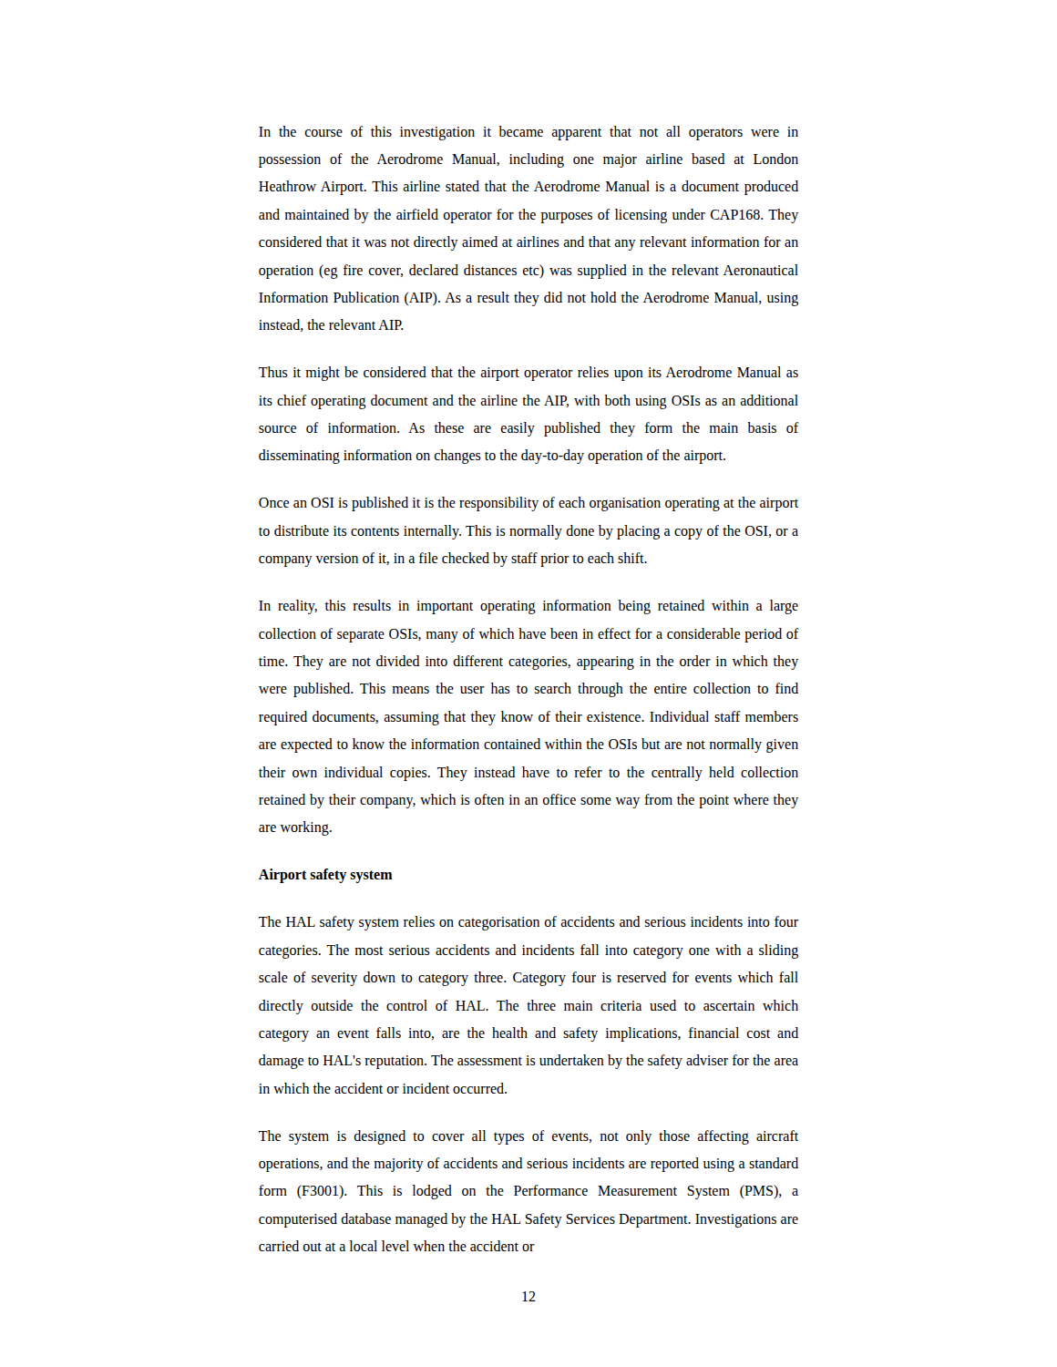In the course of this investigation it became apparent that not all operators were in possession of the Aerodrome Manual, including one major airline based at London Heathrow Airport. This airline stated that the Aerodrome Manual is a document produced and maintained by the airfield operator for the purposes of licensing under CAP168. They considered that it was not directly aimed at airlines and that any relevant information for an operation (eg fire cover, declared distances etc) was supplied in the relevant Aeronautical Information Publication (AIP). As a result they did not hold the Aerodrome Manual, using instead, the relevant AIP.
Thus it might be considered that the airport operator relies upon its Aerodrome Manual as its chief operating document and the airline the AIP, with both using OSIs as an additional source of information. As these are easily published they form the main basis of disseminating information on changes to the day-to-day operation of the airport.
Once an OSI is published it is the responsibility of each organisation operating at the airport to distribute its contents internally. This is normally done by placing a copy of the OSI, or a company version of it, in a file checked by staff prior to each shift.
In reality, this results in important operating information being retained within a large collection of separate OSIs, many of which have been in effect for a considerable period of time. They are not divided into different categories, appearing in the order in which they were published. This means the user has to search through the entire collection to find required documents, assuming that they know of their existence. Individual staff members are expected to know the information contained within the OSIs but are not normally given their own individual copies. They instead have to refer to the centrally held collection retained by their company, which is often in an office some way from the point where they are working.
Airport safety system
The HAL safety system relies on categorisation of accidents and serious incidents into four categories. The most serious accidents and incidents fall into category one with a sliding scale of severity down to category three. Category four is reserved for events which fall directly outside the control of HAL. The three main criteria used to ascertain which category an event falls into, are the health and safety implications, financial cost and damage to HAL's reputation. The assessment is undertaken by the safety adviser for the area in which the accident or incident occurred.
The system is designed to cover all types of events, not only those affecting aircraft operations, and the majority of accidents and serious incidents are reported using a standard form (F3001). This is lodged on the Performance Measurement System (PMS), a computerised database managed by the HAL Safety Services Department. Investigations are carried out at a local level when the accident or
12